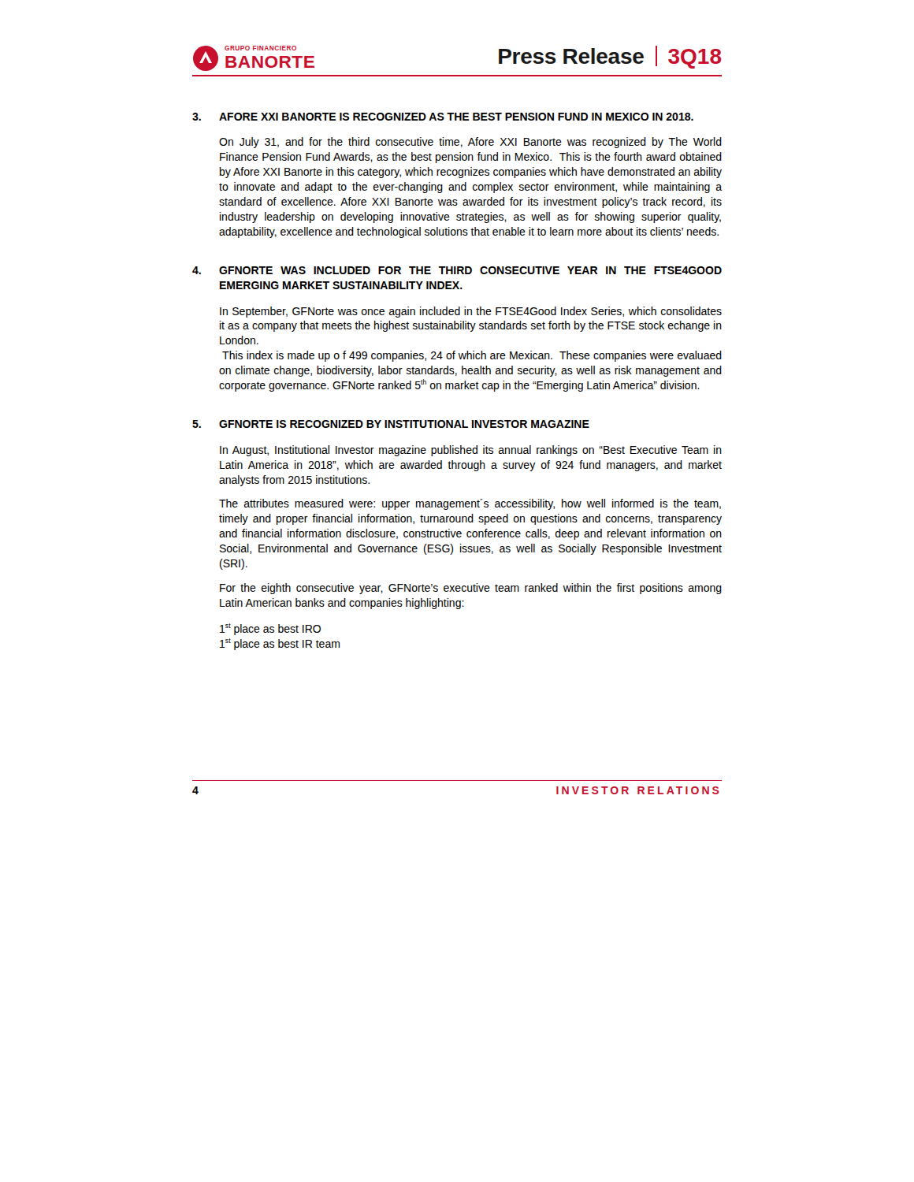GRUPO FINANCIERO BANORTE
Press Release 3Q18
3.
AFORE XXI BANORTE IS RECOGNIZED AS THE BEST PENSION FUND IN MEXICO IN 2018.
On July 31, and for the third consecutive time, Afore XXI Banorte was recognized by The World Finance Pension Fund Awards, as the best pension fund in Mexico. This is the fourth award obtained by Afore XXI Banorte in this category, which recognizes companies which have demonstrated an ability to innovate and adapt to the ever-changing and complex sector environment, while maintaining a standard of excellence. Afore XXI Banorte was awarded for its investment policy’s track record, its industry leadership on developing innovative strategies, as well as for showing superior quality, adaptability, excellence and technological solutions that enable it to learn more about its clients’ needs.
4.
GFNORTE WAS INCLUDED FOR THE THIRD CONSECUTIVE YEAR IN THE FTSE4GOOD EMERGING MARKET SUSTAINABILITY INDEX.
In September, GFNorte was once again included in the FTSE4Good Index Series, which consolidates it as a company that meets the highest sustainability standards set forth by the FTSE stock echange in London.
This index is made up o f 499 companies, 24 of which are Mexican. These companies were evaluaed on climate change, biodiversity, labor standards, health and security, as well as risk management and corporate governance. GFNorte ranked 5th on market cap in the “Emerging Latin America” division.
5.
GFNORTE IS RECOGNIZED BY INSTITUTIONAL INVESTOR MAGAZINE
In August, Institutional Investor magazine published its annual rankings on “Best Executive Team in Latin America in 2018”, which are awarded through a survey of 924 fund managers, and market analysts from 2015 institutions.
The attributes measured were: upper management´s accessibility, how well informed is the team, timely and proper financial information, turnaround speed on questions and concerns, transparency and financial information disclosure, constructive conference calls, deep and relevant information on Social, Environmental and Governance (ESG) issues, as well as Socially Responsible Investment (SRI).
For the eighth consecutive year, GFNorte’s executive team ranked within the first positions among Latin American banks and companies highlighting:
1st place as best IRO
1st place as best IR team
4 INVESTOR RELATIONS